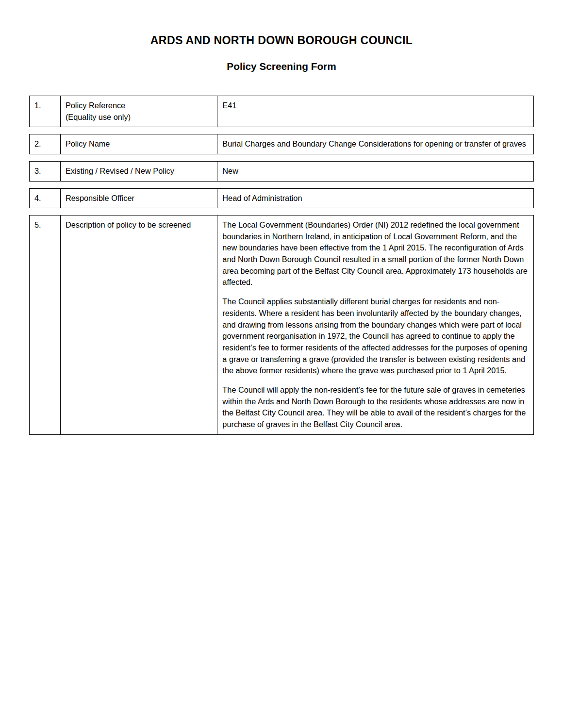ARDS AND NORTH DOWN BOROUGH COUNCIL
Policy Screening Form
| 1. | Policy Reference (Equality use only) | E41 |
| 2. | Policy Name | Burial Charges and Boundary Change Considerations for opening or transfer of graves |
| 3. | Existing / Revised / New Policy | New |
| 4. | Responsible Officer | Head of Administration |
| 5. | Description of policy to be screened | The Local Government (Boundaries) Order (NI) 2012 redefined the local government boundaries in Northern Ireland, in anticipation of Local Government Reform, and the new boundaries have been effective from the 1 April 2015. The reconfiguration of Ards and North Down Borough Council resulted in a small portion of the former North Down area becoming part of the Belfast City Council area. Approximately 173 households are affected. The Council applies substantially different burial charges for residents and non-residents. Where a resident has been involuntarily affected by the boundary changes, and drawing from lessons arising from the boundary changes which were part of local government reorganisation in 1972, the Council has agreed to continue to apply the resident’s fee to former residents of the affected addresses for the purposes of opening a grave or transferring a grave (provided the transfer is between existing residents and the above former residents) where the grave was purchased prior to 1 April 2015. The Council will apply the non-resident’s fee for the future sale of graves in cemeteries within the Ards and North Down Borough to the residents whose addresses are now in the Belfast City Council area. They will be able to avail of the resident’s charges for the purchase of graves in the Belfast City Council area. |